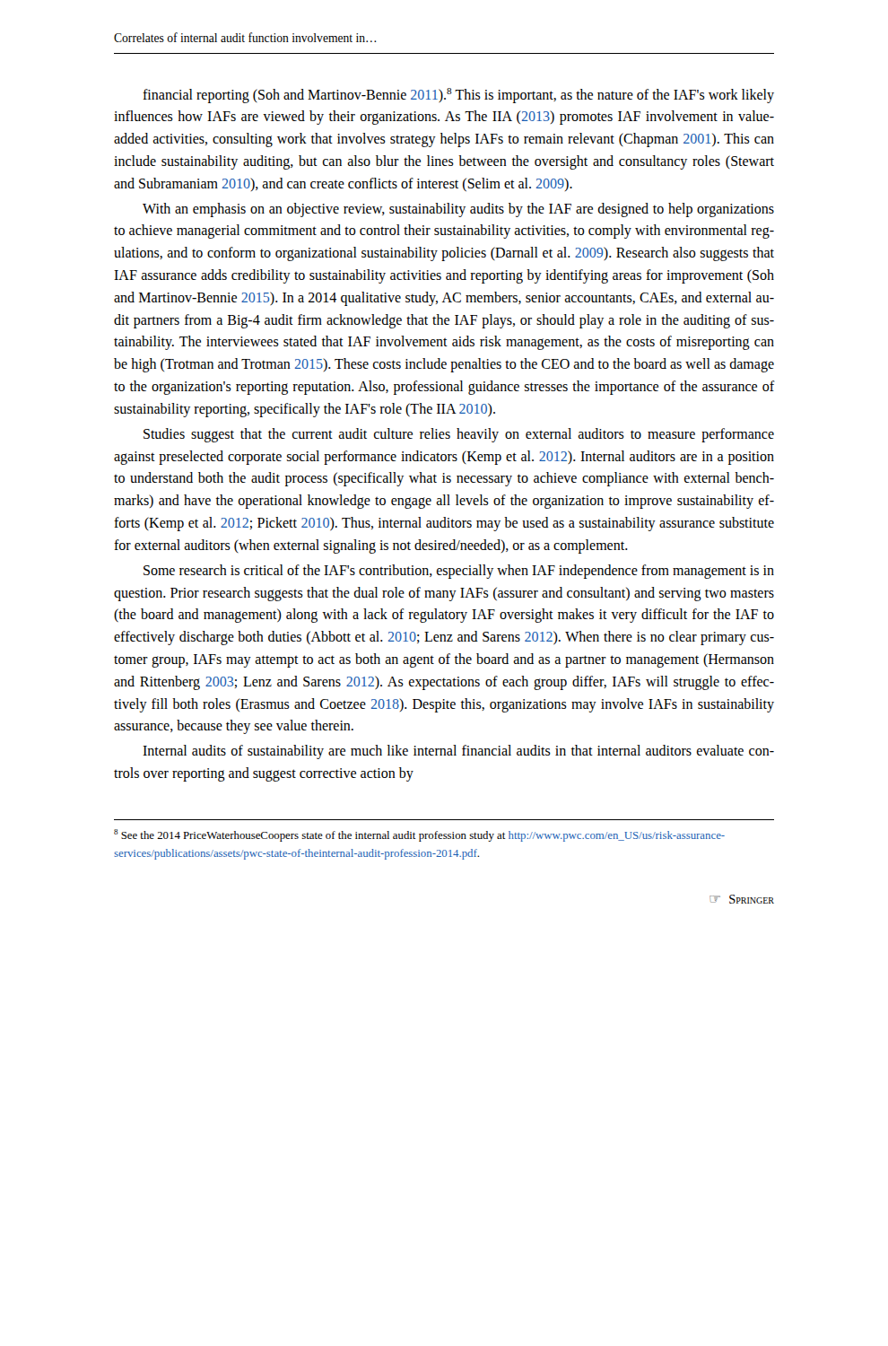Correlates of internal audit function involvement in…
financial reporting (Soh and Martinov-Bennie 2011).8 This is important, as the nature of the IAF's work likely influences how IAFs are viewed by their organizations. As The IIA (2013) promotes IAF involvement in value-added activities, consulting work that involves strategy helps IAFs to remain relevant (Chapman 2001). This can include sustainability auditing, but can also blur the lines between the oversight and consultancy roles (Stewart and Subramaniam 2010), and can create conflicts of interest (Selim et al. 2009).
With an emphasis on an objective review, sustainability audits by the IAF are designed to help organizations to achieve managerial commitment and to control their sustainability activities, to comply with environmental regulations, and to conform to organizational sustainability policies (Darnall et al. 2009). Research also suggests that IAF assurance adds credibility to sustainability activities and reporting by identifying areas for improvement (Soh and Martinov-Bennie 2015). In a 2014 qualitative study, AC members, senior accountants, CAEs, and external audit partners from a Big-4 audit firm acknowledge that the IAF plays, or should play a role in the auditing of sustainability. The interviewees stated that IAF involvement aids risk management, as the costs of misreporting can be high (Trotman and Trotman 2015). These costs include penalties to the CEO and to the board as well as damage to the organization's reporting reputation. Also, professional guidance stresses the importance of the assurance of sustainability reporting, specifically the IAF's role (The IIA 2010).
Studies suggest that the current audit culture relies heavily on external auditors to measure performance against preselected corporate social performance indicators (Kemp et al. 2012). Internal auditors are in a position to understand both the audit process (specifically what is necessary to achieve compliance with external benchmarks) and have the operational knowledge to engage all levels of the organization to improve sustainability efforts (Kemp et al. 2012; Pickett 2010). Thus, internal auditors may be used as a sustainability assurance substitute for external auditors (when external signaling is not desired/needed), or as a complement.
Some research is critical of the IAF's contribution, especially when IAF independence from management is in question. Prior research suggests that the dual role of many IAFs (assurer and consultant) and serving two masters (the board and management) along with a lack of regulatory IAF oversight makes it very difficult for the IAF to effectively discharge both duties (Abbott et al. 2010; Lenz and Sarens 2012). When there is no clear primary customer group, IAFs may attempt to act as both an agent of the board and as a partner to management (Hermanson and Rittenberg 2003; Lenz and Sarens 2012). As expectations of each group differ, IAFs will struggle to effectively fill both roles (Erasmus and Coetzee 2018). Despite this, organizations may involve IAFs in sustainability assurance, because they see value therein.
Internal audits of sustainability are much like internal financial audits in that internal auditors evaluate controls over reporting and suggest corrective action by
8 See the 2014 PriceWaterhouseCoopers state of the internal audit profession study at http://www.pwc.com/en_US/us/risk-assurance-services/publications/assets/pwc-state-of-theinternal-audit-profession-2014.pdf.
☞ Springer